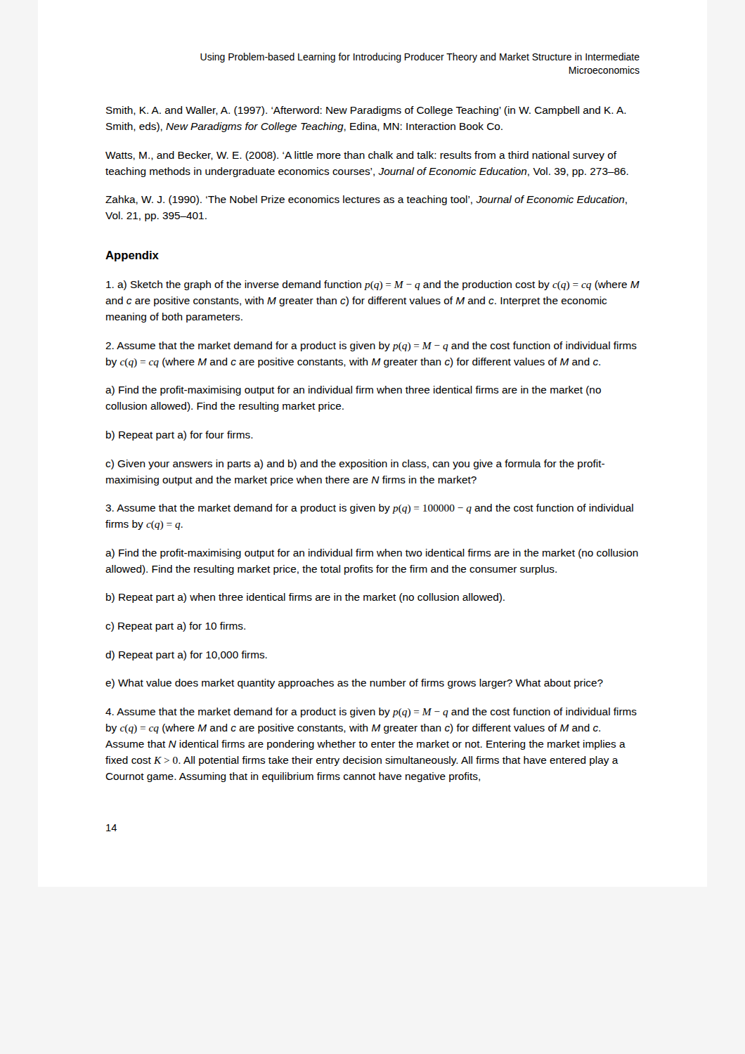Using Problem-based Learning for Introducing Producer Theory and Market Structure in Intermediate
Microeconomics
Smith, K. A. and Waller, A. (1997). ‘Afterword: New Paradigms of College Teaching’ (in W. Campbell and K. A. Smith, eds), New Paradigms for College Teaching, Edina, MN: Interaction Book Co.
Watts, M., and Becker, W. E. (2008). ‘A little more than chalk and talk: results from a third national survey of teaching methods in undergraduate economics courses’, Journal of Economic Education, Vol. 39, pp. 273–86.
Zahka, W. J. (1990). ‘The Nobel Prize economics lectures as a teaching tool’, Journal of Economic Education, Vol. 21, pp. 395–401.
Appendix
1. a) Sketch the graph of the inverse demand function p(q) = M − q and the production cost by c(q) = cq (where M and c are positive constants, with M greater than c) for different values of M and c. Interpret the economic meaning of both parameters.
2. Assume that the market demand for a product is given by p(q) = M − q and the cost function of individual firms by c(q) = cq (where M and c are positive constants, with M greater than c) for different values of M and c.
a) Find the profit-maximising output for an individual firm when three identical firms are in the market (no collusion allowed). Find the resulting market price.
b) Repeat part a) for four firms.
c) Given your answers in parts a) and b) and the exposition in class, can you give a formula for the profit-maximising output and the market price when there are N firms in the market?
3. Assume that the market demand for a product is given by p(q) = 100000 − q and the cost function of individual firms by c(q) = q.
a) Find the profit-maximising output for an individual firm when two identical firms are in the market (no collusion allowed). Find the resulting market price, the total profits for the firm and the consumer surplus.
b) Repeat part a) when three identical firms are in the market (no collusion allowed).
c) Repeat part a) for 10 firms.
d) Repeat part a) for 10,000 firms.
e) What value does market quantity approaches as the number of firms grows larger? What about price?
4. Assume that the market demand for a product is given by p(q) = M − q and the cost function of individual firms by c(q) = cq (where M and c are positive constants, with M greater than c) for different values of M and c. Assume that N identical firms are pondering whether to enter the market or not. Entering the market implies a fixed cost K > 0. All potential firms take their entry decision simultaneously. All firms that have entered play a Cournot game. Assuming that in equilibrium firms cannot have negative profits,
14